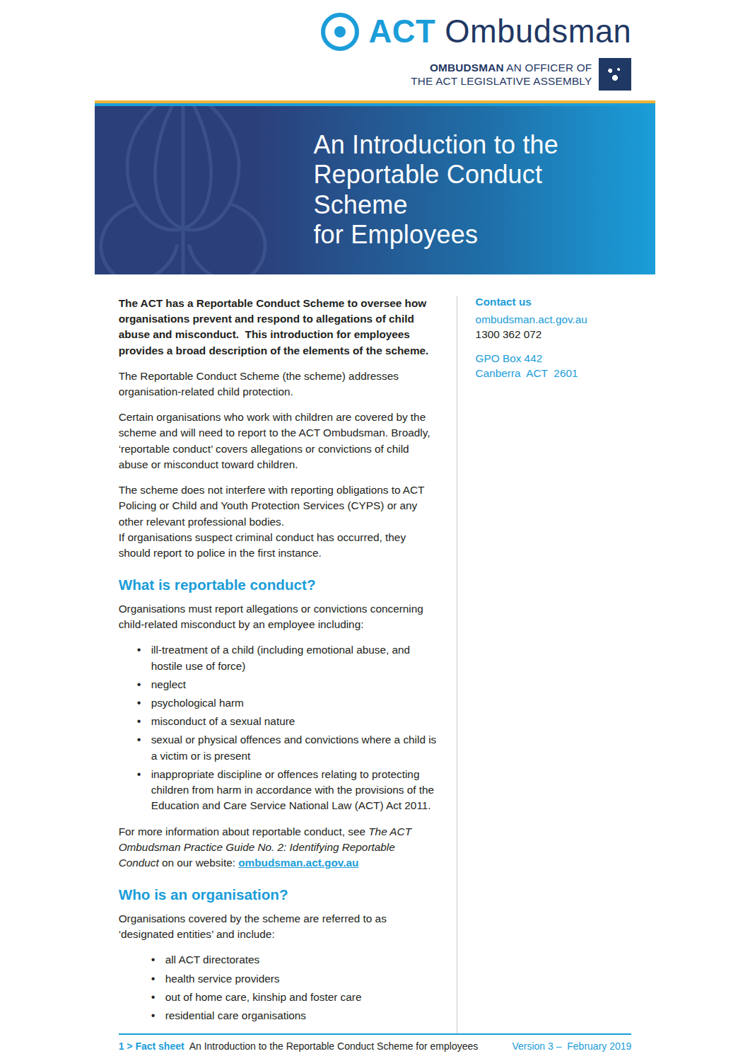ACT Ombudsman
OMBUDSMAN AN OFFICER OF
THE ACT LEGISLATIVE ASSEMBLY
An Introduction to the
Reportable Conduct Scheme
for Employees
The ACT has a Reportable Conduct Scheme to oversee how organisations prevent and respond to allegations of child abuse and misconduct. This introduction for employees provides a broad description of the elements of the scheme.
The Reportable Conduct Scheme (the scheme) addresses organisation-related child protection.
Certain organisations who work with children are covered by the scheme and will need to report to the ACT Ombudsman. Broadly, ‘reportable conduct’ covers allegations or convictions of child abuse or misconduct toward children.
The scheme does not interfere with reporting obligations to ACT Policing or Child and Youth Protection Services (CYPS) or any other relevant professional bodies.
If organisations suspect criminal conduct has occurred, they should report to police in the first instance.
What is reportable conduct?
Organisations must report allegations or convictions concerning child-related misconduct by an employee including:
ill-treatment of a child (including emotional abuse, and hostile use of force)
neglect
psychological harm
misconduct of a sexual nature
sexual or physical offences and convictions where a child is a victim or is present
inappropriate discipline or offences relating to protecting children from harm in accordance with the provisions of the Education and Care Service National Law (ACT) Act 2011.
For more information about reportable conduct, see The ACT Ombudsman Practice Guide No. 2: Identifying Reportable Conduct on our website: ombudsman.act.gov.au
Who is an organisation?
Organisations covered by the scheme are referred to as ‘designated entities’ and include:
all ACT directorates
health service providers
out of home care, kinship and foster care
residential care organisations
Contact us
ombudsman.act.gov.au
1300 362 072
GPO Box 442
Canberra ACT 2601
1 > Fact sheet An Introduction to the Reportable Conduct Scheme for employees
Version 3 – February 2019